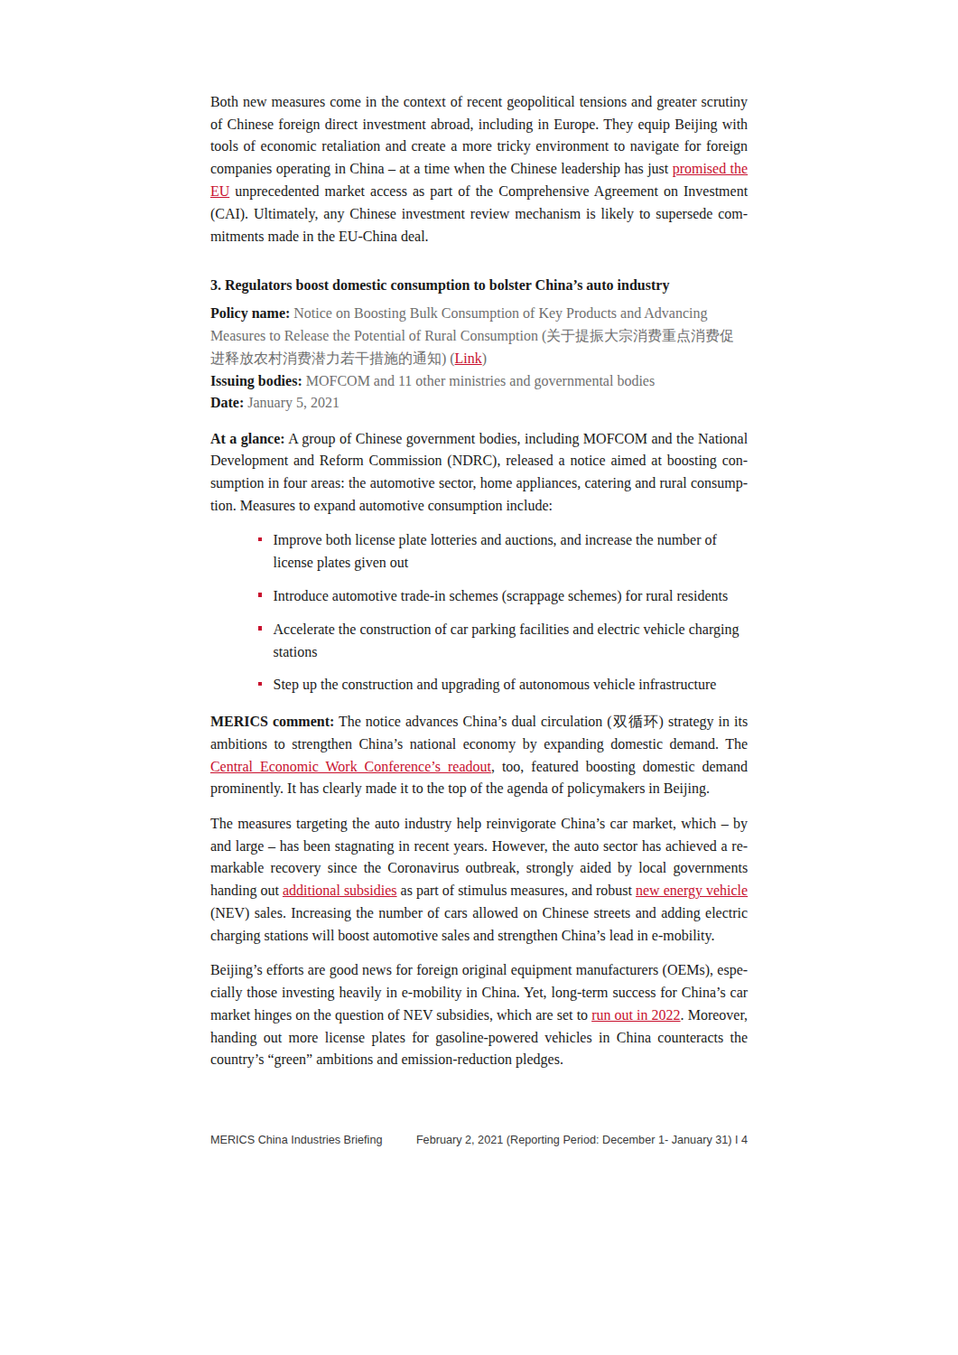Both new measures come in the context of recent geopolitical tensions and greater scrutiny of Chinese foreign direct investment abroad, including in Europe. They equip Beijing with tools of economic retaliation and create a more tricky environment to navigate for foreign companies operating in China – at a time when the Chinese leadership has just promised the EU unprecedented market access as part of the Comprehensive Agreement on Investment (CAI). Ultimately, any Chinese investment review mechanism is likely to supersede commitments made in the EU-China deal.
3. Regulators boost domestic consumption to bolster China’s auto industry
Policy name: Notice on Boosting Bulk Consumption of Key Products and Advancing Measures to Release the Potential of Rural Consumption (关于提振大宗消费重点消费促进释放农村消费潜力若干措施的通知) (Link)
Issuing bodies: MOFCOM and 11 other ministries and governmental bodies
Date: January 5, 2021
At a glance: A group of Chinese government bodies, including MOFCOM and the National Development and Reform Commission (NDRC), released a notice aimed at boosting consumption in four areas: the automotive sector, home appliances, catering and rural consumption. Measures to expand automotive consumption include:
Improve both license plate lotteries and auctions, and increase the number of license plates given out
Introduce automotive trade-in schemes (scrappage schemes) for rural residents
Accelerate the construction of car parking facilities and electric vehicle charging stations
Step up the construction and upgrading of autonomous vehicle infrastructure
MERICS comment: The notice advances China’s dual circulation (双循环) strategy in its ambitions to strengthen China’s national economy by expanding domestic demand. The Central Economic Work Conference’s readout, too, featured boosting domestic demand prominently. It has clearly made it to the top of the agenda of policymakers in Beijing.
The measures targeting the auto industry help reinvigorate China’s car market, which – by and large – has been stagnating in recent years. However, the auto sector has achieved a remarkable recovery since the Coronavirus outbreak, strongly aided by local governments handing out additional subsidies as part of stimulus measures, and robust new energy vehicle (NEV) sales. Increasing the number of cars allowed on Chinese streets and adding electric charging stations will boost automotive sales and strengthen China’s lead in e-mobility.
Beijing’s efforts are good news for foreign original equipment manufacturers (OEMs), especially those investing heavily in e-mobility in China. Yet, long-term success for China’s car market hinges on the question of NEV subsidies, which are set to run out in 2022. Moreover, handing out more license plates for gasoline-powered vehicles in China counteracts the country’s “green” ambitions and emission-reduction pledges.
MERICS China Industries Briefing
February 2, 2021 (Reporting Period: December 1- January 31) I 4